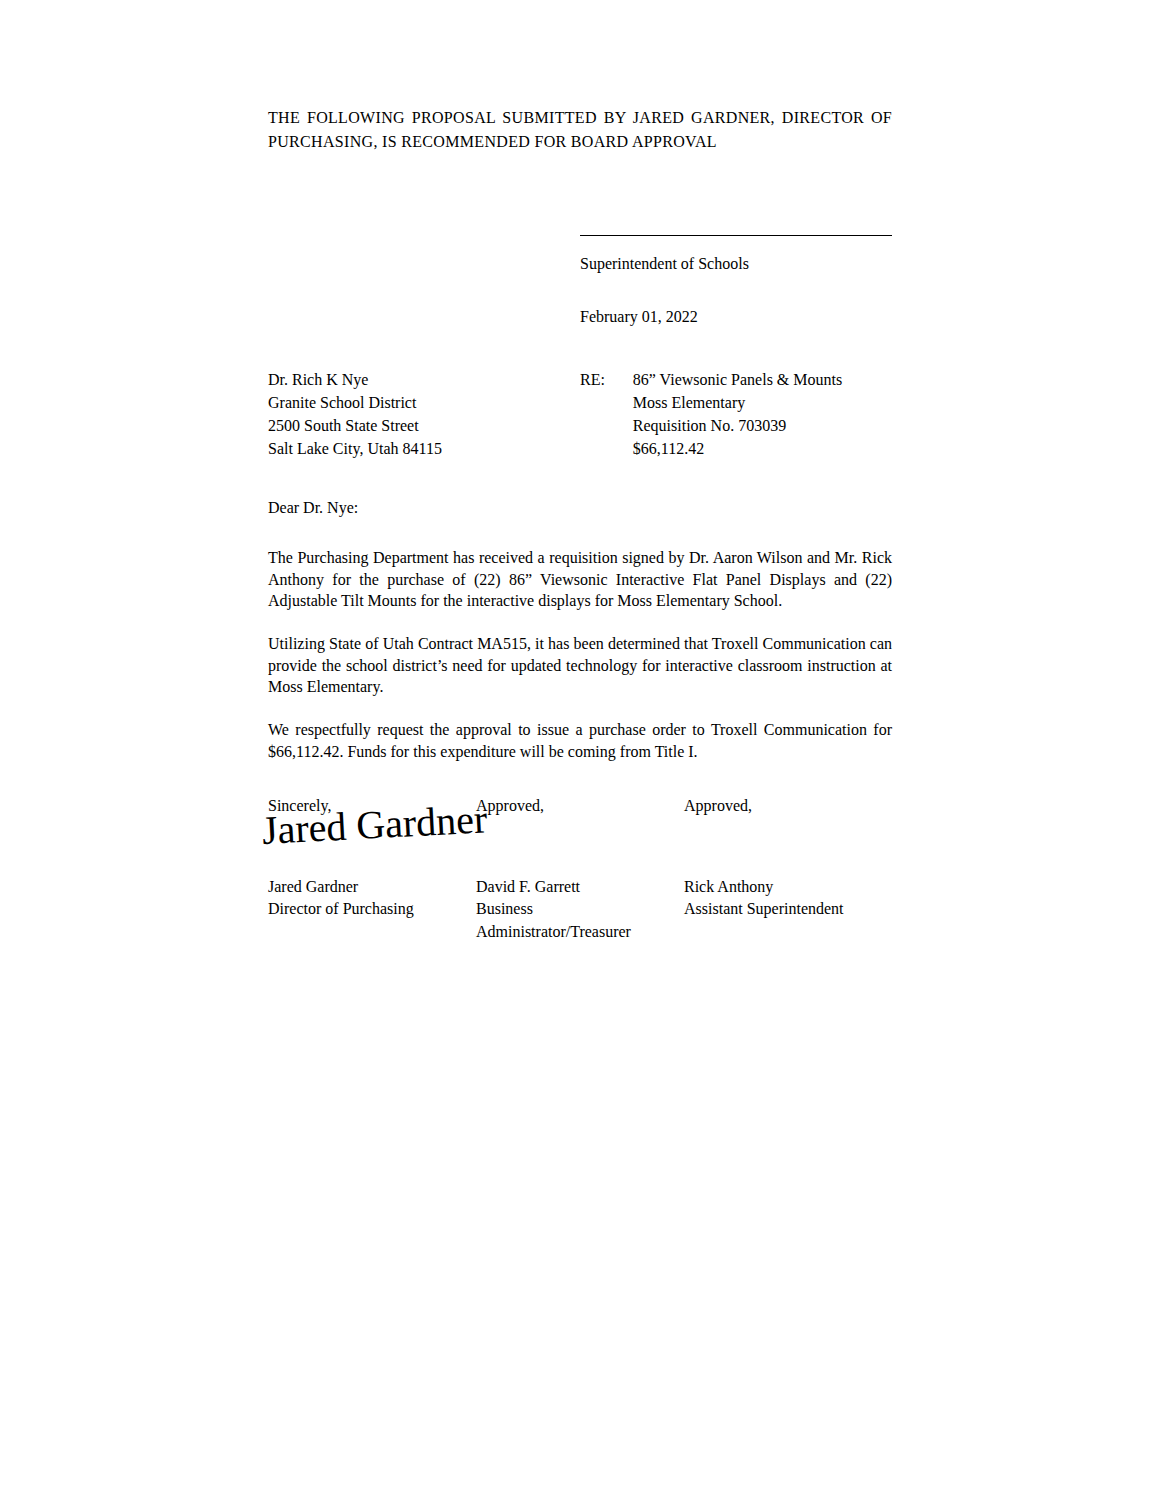The following proposal submitted by Jared Gardner, Director of Purchasing, is recommended for Board approval
Superintendent of Schools
February 01, 2022
| Dr. Rich K Nye | RE: | 86” Viewsonic Panels & Mounts |
| Granite School District | | Moss Elementary |
| 2500 South State Street | | Requisition No. 703039 |
| Salt Lake City, Utah 84115 | | $66,112.42 |
Dear Dr. Nye:
The Purchasing Department has received a requisition signed by Dr. Aaron Wilson and Mr. Rick Anthony for the purchase of (22) 86” Viewsonic Interactive Flat Panel Displays and (22) Adjustable Tilt Mounts for the interactive displays for Moss Elementary School.
Utilizing State of Utah Contract MA515, it has been determined that Troxell Communication can provide the school district’s need for updated technology for interactive classroom instruction at Moss Elementary.
We respectfully request the approval to issue a purchase order to Troxell Communication for $66,112.42. Funds for this expenditure will be coming from Title I.
| Sincerely, | Approved, | Approved, |
| Jared Gardner | | |
| Jared Gardner | David F. Garrett | Rick Anthony |
| Director of Purchasing | Business Administrator/Treasurer | Assistant Superintendent |